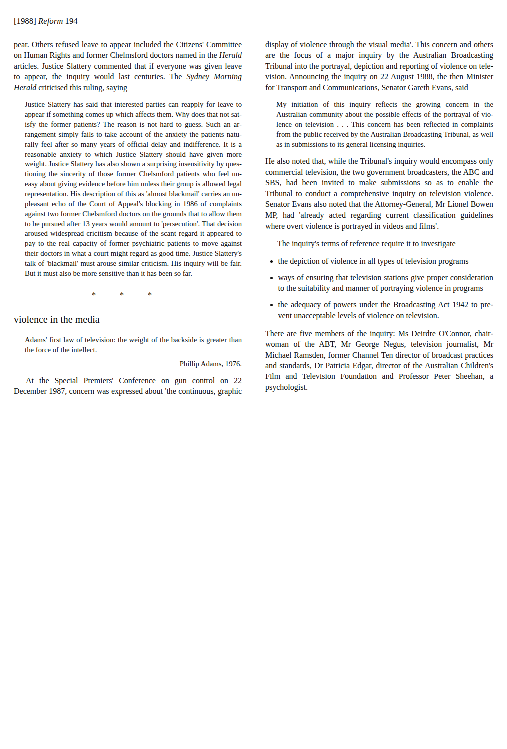[1988] Reform 194
pear. Others refused leave to appear included the Citizens' Committee on Human Rights and former Chelmsford doctors named in the Herald articles. Justice Slattery commented that if everyone was given leave to appear, the inquiry would last centuries. The Sydney Morning Herald criticised this ruling, saying
Justice Slattery has said that interested parties can reapply for leave to appear if something comes up which affects them. Why does that not satisfy the former patients? The reason is not hard to guess. Such an arrangement simply fails to take account of the anxiety the patients naturally feel after so many years of official delay and indifference. It is a reasonable anxiety to which Justice Slattery should have given more weight. Justice Slattery has also shown a surprising insensitivity by questioning the sincerity of those former Chelsmford patients who feel uneasy about giving evidence before him unless their group is allowed legal representation. His description of this as 'almost blackmail' carries an unpleasant echo of the Court of Appeal's blocking in 1986 of complaints against two former Chelsmford doctors on the grounds that to allow them to be pursued after 13 years would amount to 'persecution'. That decision aroused widespread cricitism because of the scant regard it appeared to pay to the real capacity of former psychiatric patients to move against their doctors in what a court might regard as good time. Justice Slattery's talk of 'blackmail' must arouse similar criticism. His inquiry will be fair. But it must also be more sensitive than it has been so far.
***
violence in the media
Adams' first law of television: the weight of the backside is greater than the force of the intellect.
Phillip Adams, 1976.
At the Special Premiers' Conference on gun control on 22 December 1987, concern was expressed about 'the continuous, graphic display of violence through the visual media'. This concern and others are the focus of a major inquiry by the Australian Broadcasting Tribunal into the portrayal, depiction and reporting of violence on television. Announcing the inquiry on 22 August 1988, the then Minister for Transport and Communications, Senator Gareth Evans, said
My initiation of this inquiry reflects the growing concern in the Australian community about the possible effects of the portrayal of violence on television . . . This concern has been reflected in complaints from the public received by the Australian Broadcasting Tribunal, as well as in submissions to its general licensing inquiries.
He also noted that, while the Tribunal's inquiry would encompass only commercial television, the two government broadcasters, the ABC and SBS, had been invited to make submissions so as to enable the Tribunal to conduct a comprehensive inquiry on television violence. Senator Evans also noted that the Attorney-General, Mr Lionel Bowen MP, had 'already acted regarding current classification guidelines where overt violence is portrayed in videos and films'.
The inquiry's terms of reference require it to investigate
the depiction of violence in all types of television programs
ways of ensuring that television stations give proper consideration to the suitability and manner of portraying violence in programs
the adequacy of powers under the Broadcasting Act 1942 to prevent unacceptable levels of violence on television.
There are five members of the inquiry: Ms Deirdre O'Connor, chairwoman of the ABT, Mr George Negus, television journalist, Mr Michael Ramsden, former Channel Ten director of broadcast practices and standards, Dr Patricia Edgar, director of the Australian Children's Film and Television Foundation and Professor Peter Sheehan, a psychologist.